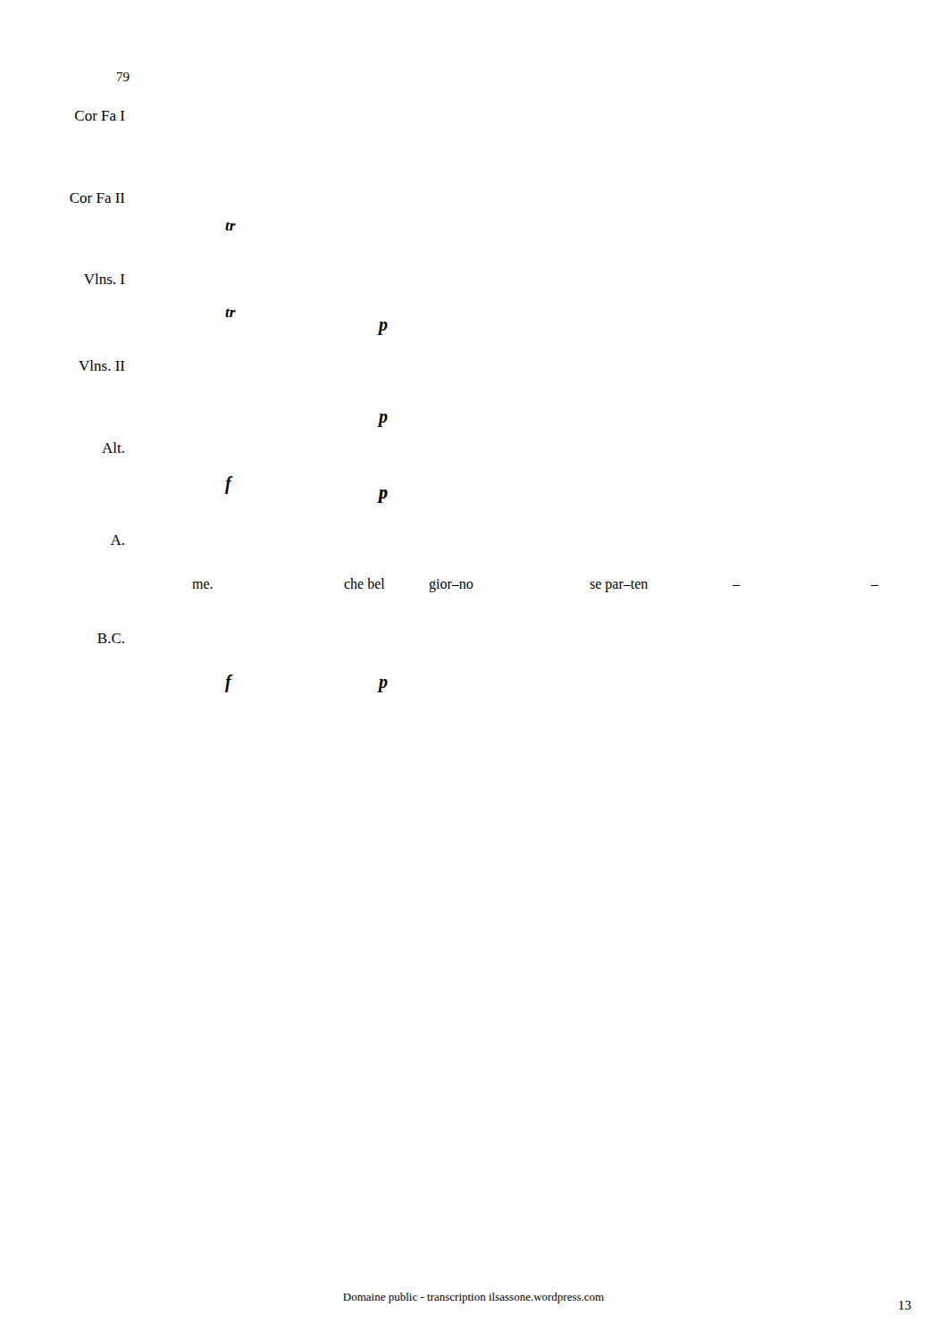79
Cor Fa I
Cor Fa II
Vlns. I
Vlns. II
Alt.
A.
B.C.
tr
tr
p
p
f
p
p
f
p
me.
che bel
gior–no
se par–ten
–
–
Domaine public - transcription ilsassone.wordpress.com
13